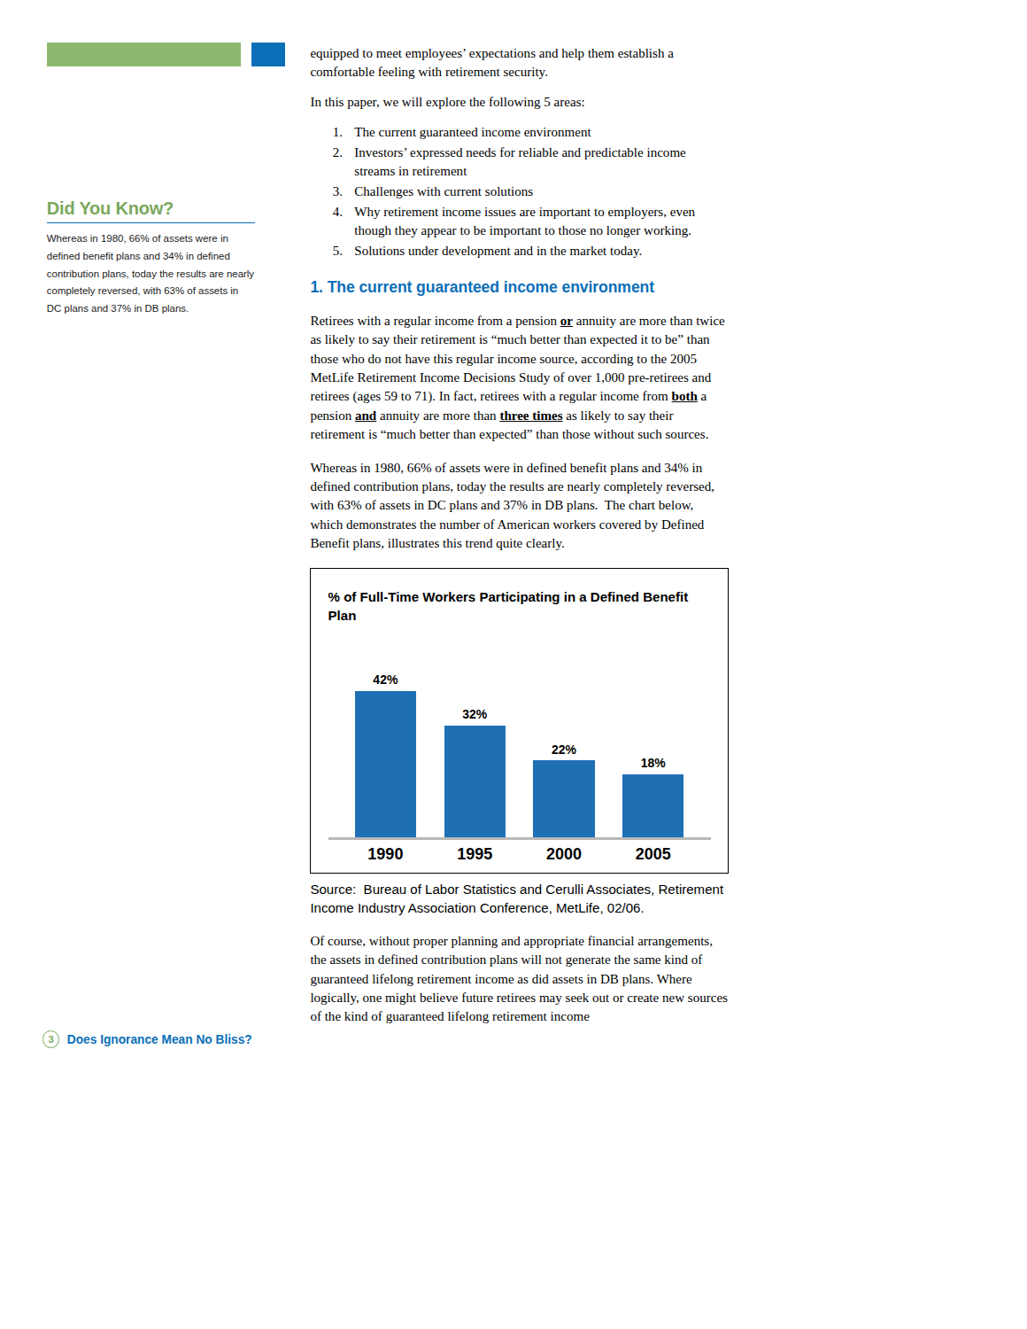Did You Know?
Whereas in 1980, 66% of assets were in defined benefit plans and 34% in defined contribution plans, today the results are nearly completely reversed, with 63% of assets in DC plans and 37% in DB plans.
equipped to meet employees’ expectations and help them establish a comfortable feeling with retirement security.
In this paper, we will explore the following 5 areas:
The current guaranteed income environment
Investors’ expressed needs for reliable and predictable income streams in retirement
Challenges with current solutions
Why retirement income issues are important to employers, even though they appear to be important to those no longer working.
Solutions under development and in the market today.
1. The current guaranteed income environment
Retirees with a regular income from a pension or annuity are more than twice as likely to say their retirement is “much better than expected it to be” than those who do not have this regular income source, according to the 2005 MetLife Retirement Income Decisions Study of over 1,000 pre-retirees and retirees (ages 59 to 71). In fact, retirees with a regular income from both a pension and annuity are more than three times as likely to say their retirement is “much better than expected” than those without such sources.
Whereas in 1980, 66% of assets were in defined benefit plans and 34% in defined contribution plans, today the results are nearly completely reversed, with 63% of assets in DC plans and 37% in DB plans. The chart below, which demonstrates the number of American workers covered by Defined Benefit plans, illustrates this trend quite clearly.
% of Full-Time Workers Participating in a Defined Benefit Plan
42%
32%
22%
18%
1990
1995
2000
2005
Source: Bureau of Labor Statistics and Cerulli Associates, Retirement Income Industry Association Conference, MetLife, 02/06.
Of course, without proper planning and appropriate financial arrangements, the assets in defined contribution plans will not generate the same kind of guaranteed lifelong retirement income as did assets in DB plans. Where logically, one might believe future retirees may seek out or create new sources of the kind of guaranteed lifelong retirement income
3
Does Ignorance Mean No Bliss?